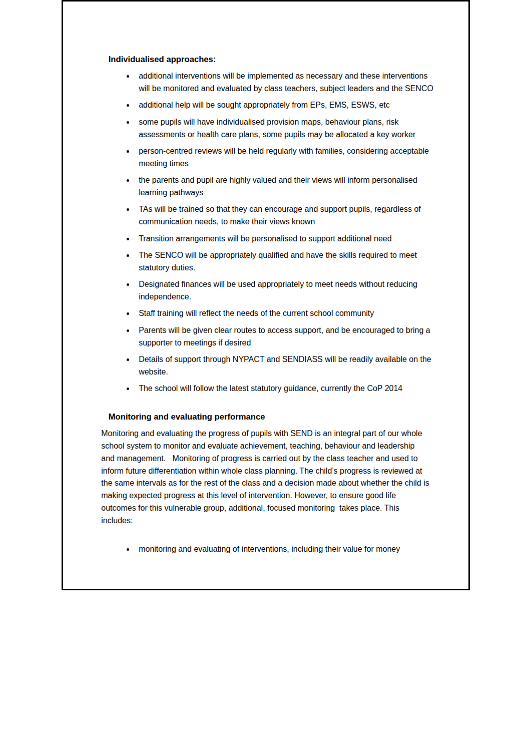Individualised approaches:
additional interventions will be implemented as necessary and these interventions will be monitored and evaluated by class teachers, subject leaders and the SENCO
additional help will be sought appropriately from EPs, EMS, ESWS, etc
some pupils will have individualised provision maps, behaviour plans, risk assessments or health care plans, some pupils may be allocated a key worker
person-centred reviews will be held regularly with families, considering acceptable meeting times
the parents and pupil are highly valued and their views will inform personalised learning pathways
TAs will be trained so that they can encourage and support pupils, regardless of communication needs, to make their views known
Transition arrangements will be personalised to support additional need
The SENCO will be appropriately qualified and have the skills required to meet statutory duties.
Designated finances will be used appropriately to meet needs without reducing independence.
Staff training will reflect the needs of the current school community
Parents will be given clear routes to access support, and be encouraged to bring a supporter to meetings if desired
Details of support through NYPACT and SENDIASS will be readily available on the website.
The school will follow the latest statutory guidance, currently the CoP 2014
Monitoring and evaluating performance
Monitoring and evaluating the progress of pupils with SEND is an integral part of our whole school system to monitor and evaluate achievement, teaching, behaviour and leadership and management. Monitoring of progress is carried out by the class teacher and used to inform future differentiation within whole class planning. The child’s progress is reviewed at the same intervals as for the rest of the class and a decision made about whether the child is making expected progress at this level of intervention. However, to ensure good life outcomes for this vulnerable group, additional, focused monitoring takes place. This includes:
monitoring and evaluating of interventions, including their value for money